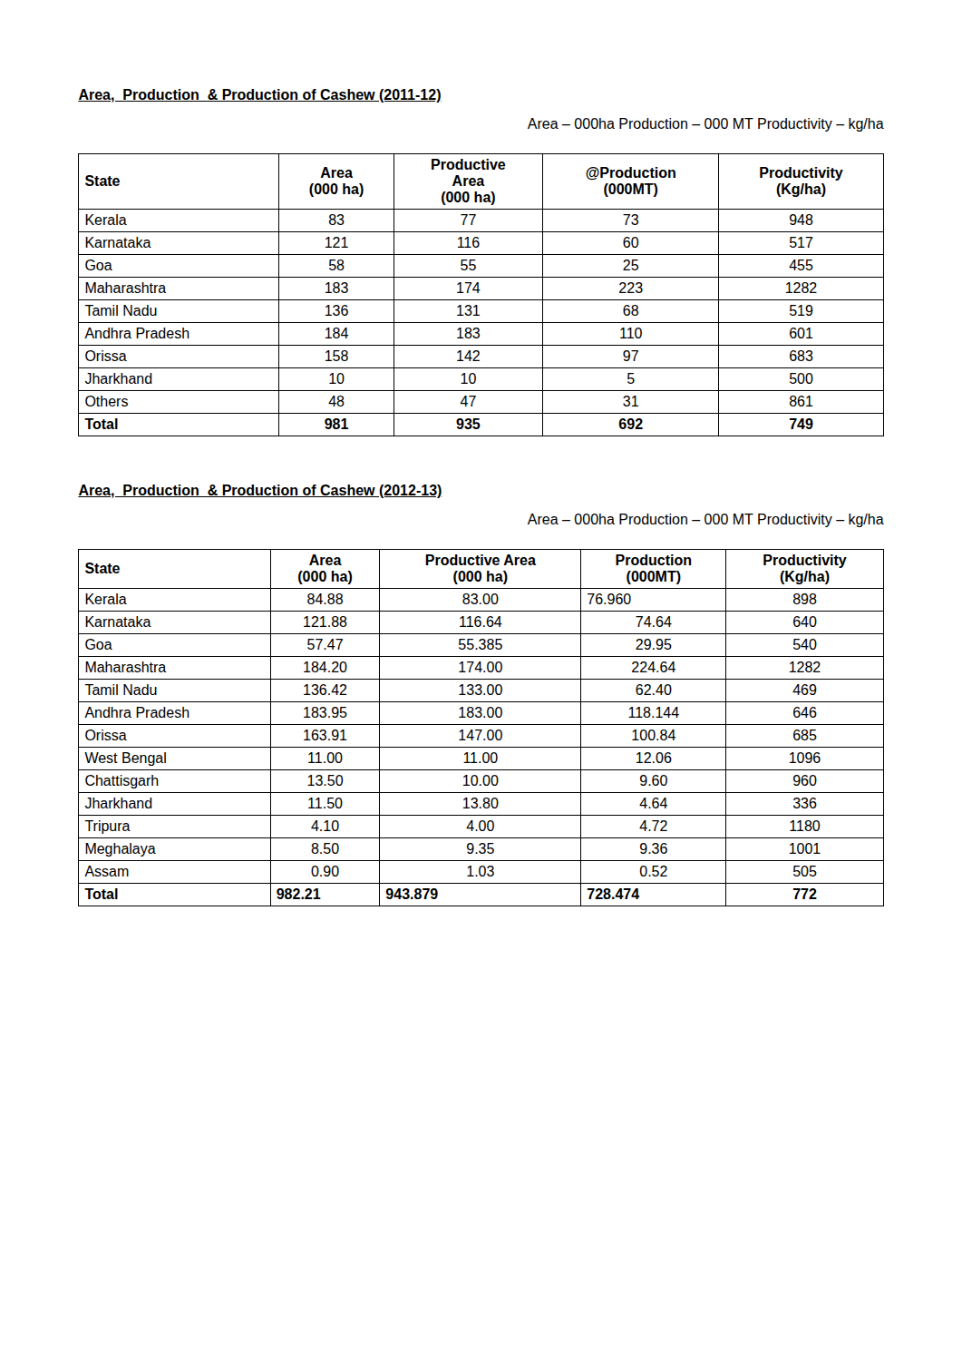Area, Production & Production of Cashew (2011-12)
Area – 000ha Production – 000 MT Productivity – kg/ha
| State | Area (000 ha) | Productive Area (000 ha) | @Production (000MT) | Productivity (Kg/ha) |
| --- | --- | --- | --- | --- |
| Kerala | 83 | 77 | 73 | 948 |
| Karnataka | 121 | 116 | 60 | 517 |
| Goa | 58 | 55 | 25 | 455 |
| Maharashtra | 183 | 174 | 223 | 1282 |
| Tamil Nadu | 136 | 131 | 68 | 519 |
| Andhra Pradesh | 184 | 183 | 110 | 601 |
| Orissa | 158 | 142 | 97 | 683 |
| Jharkhand | 10 | 10 | 5 | 500 |
| Others | 48 | 47 | 31 | 861 |
| Total | 981 | 935 | 692 | 749 |
Area, Production & Production of Cashew (2012-13)
Area – 000ha Production – 000 MT Productivity – kg/ha
| State | Area (000 ha) | Productive Area (000 ha) | Production (000MT) | Productivity (Kg/ha) |
| --- | --- | --- | --- | --- |
| Kerala | 84.88 | 83.00 | 76.960 | 898 |
| Karnataka | 121.88 | 116.64 | 74.64 | 640 |
| Goa | 57.47 | 55.385 | 29.95 | 540 |
| Maharashtra | 184.20 | 174.00 | 224.64 | 1282 |
| Tamil Nadu | 136.42 | 133.00 | 62.40 | 469 |
| Andhra Pradesh | 183.95 | 183.00 | 118.144 | 646 |
| Orissa | 163.91 | 147.00 | 100.84 | 685 |
| West Bengal | 11.00 | 11.00 | 12.06 | 1096 |
| Chattisgarh | 13.50 | 10.00 | 9.60 | 960 |
| Jharkhand | 11.50 | 13.80 | 4.64 | 336 |
| Tripura | 4.10 | 4.00 | 4.72 | 1180 |
| Meghalaya | 8.50 | 9.35 | 9.36 | 1001 |
| Assam | 0.90 | 1.03 | 0.52 | 505 |
| Total | 982.21 | 943.879 | 728.474 | 772 |